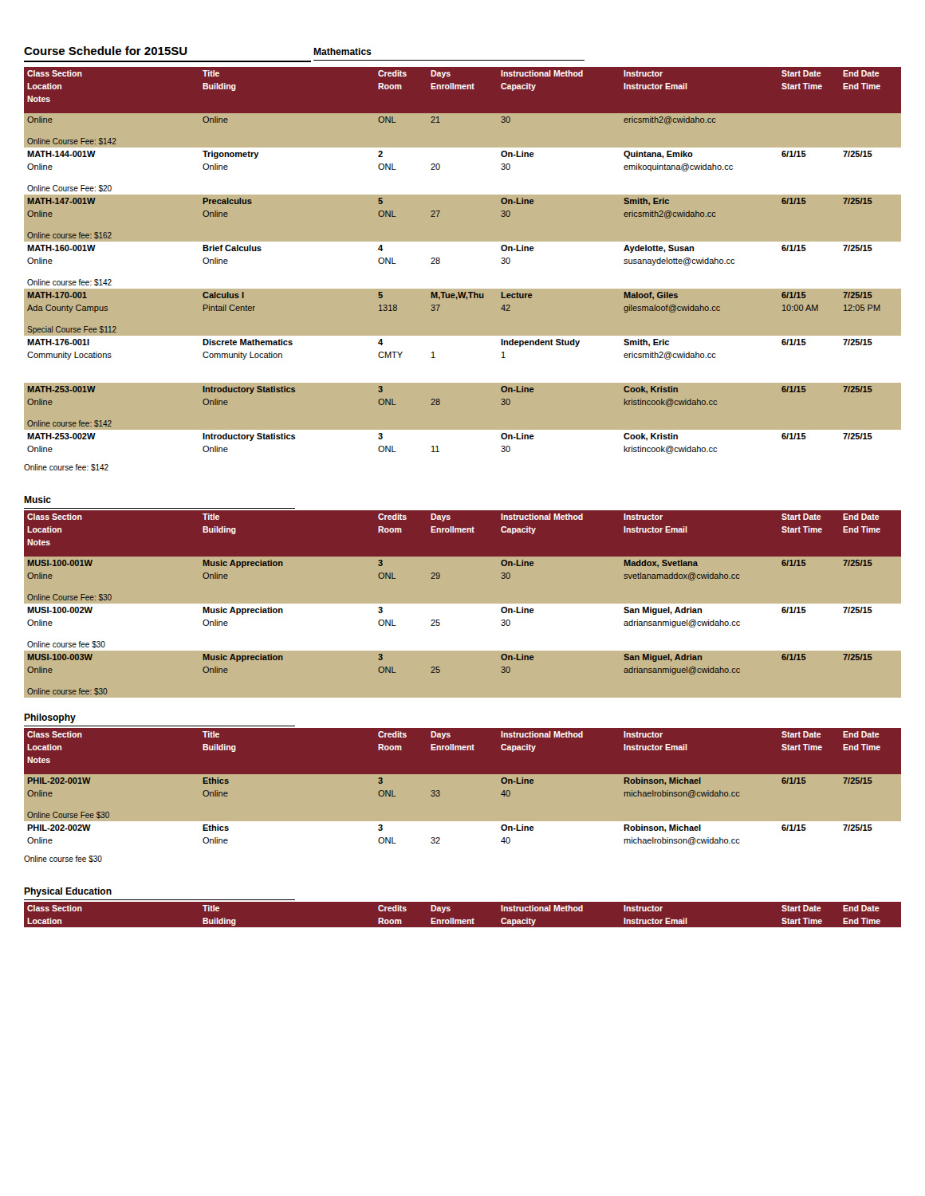Course Schedule for 2015SU
Mathematics
| Class Section | Title | Credits | Days | Instructional Method | Instructor | Start Date | End Date |
| Location | Building | Room | Enrollment | Capacity | Instructor Email | Start Time | End Time |
| Notes | | | | | | | |
| Online | Online | ONL | 21 | 30 | ericsmith2@cwidaho.cc | | |
| Online Course Fee: $142 | | | | | | | |
| MATH-144-001W | Trigonometry | 2 | | On-Line | Quintana, Emiko | 6/1/15 | 7/25/15 |
| Online | Online | ONL | 20 | 30 | emikoquintana@cwidaho.cc | | |
| Online Course Fee: $20 | | | | | | | |
| MATH-147-001W | Precalculus | 5 | | On-Line | Smith, Eric | 6/1/15 | 7/25/15 |
| Online | Online | ONL | 27 | 30 | ericsmith2@cwidaho.cc | | |
| Online course fee: $162 | | | | | | | |
| MATH-160-001W | Brief Calculus | 4 | | On-Line | Aydelotte, Susan | 6/1/15 | 7/25/15 |
| Online | Online | ONL | 28 | 30 | susanaydelotte@cwidaho.cc | | |
| Online course fee: $142 | | | | | | | |
| MATH-170-001 | Calculus I | 5 | M,Tue,W,Thu | Lecture | Maloof, Giles | 6/1/15 | 7/25/15 |
| Ada County Campus | Pintail Center | 1318 | 37 | 42 | gilesmaloof@cwidaho.cc | 10:00 AM | 12:05 PM |
| Special Course Fee $112 | | | | | | | |
| MATH-176-001I | Discrete Mathematics | 4 | | Independent Study | Smith, Eric | 6/1/15 | 7/25/15 |
| Community Locations | Community Location | CMTY | 1 | 1 | ericsmith2@cwidaho.cc | | |
| MATH-253-001W | Introductory Statistics | 3 | | On-Line | Cook, Kristin | 6/1/15 | 7/25/15 |
| Online | Online | ONL | 28 | 30 | kristincook@cwidaho.cc | | |
| Online course fee: $142 | | | | | | | |
| MATH-253-002W | Introductory Statistics | 3 | | On-Line | Cook, Kristin | 6/1/15 | 7/25/15 |
| Online | Online | ONL | 11 | 30 | kristincook@cwidaho.cc | | |
Online course fee: $142
Music
| Class Section | Title | Credits | Days | Instructional Method | Instructor | Start Date | End Date |
| Location | Building | Room | Enrollment | Capacity | Instructor Email | Start Time | End Time |
| Notes | | | | | | | |
| MUSI-100-001W | Music Appreciation | 3 | | On-Line | Maddox, Svetlana | 6/1/15 | 7/25/15 |
| Online | Online | ONL | 29 | 30 | svetlanamaddox@cwidaho.cc | | |
| Online Course Fee: $30 | | | | | | | |
| MUSI-100-002W | Music Appreciation | 3 | | On-Line | San Miguel, Adrian | 6/1/15 | 7/25/15 |
| Online | Online | ONL | 25 | 30 | adriansanmiguel@cwidaho.cc | | |
| Online course fee $30 | | | | | | | |
| MUSI-100-003W | Music Appreciation | 3 | | On-Line | San Miguel, Adrian | 6/1/15 | 7/25/15 |
| Online | Online | ONL | 25 | 30 | adriansanmiguel@cwidaho.cc | | |
| Online course fee: $30 | | | | | | | |
Philosophy
| Class Section | Title | Credits | Days | Instructional Method | Instructor | Start Date | End Date |
| Location | Building | Room | Enrollment | Capacity | Instructor Email | Start Time | End Time |
| Notes | | | | | | | |
| PHIL-202-001W | Ethics | 3 | | On-Line | Robinson, Michael | 6/1/15 | 7/25/15 |
| Online | Online | ONL | 33 | 40 | michaelrobinson@cwidaho.cc | | |
| Online Course Fee $30 | | | | | | | |
| PHIL-202-002W | Ethics | 3 | | On-Line | Robinson, Michael | 6/1/15 | 7/25/15 |
| Online | Online | ONL | 32 | 40 | michaelrobinson@cwidaho.cc | | |
Online course fee $30
Physical Education
| Class Section | Title | Credits | Days | Instructional Method | Instructor | Start Date | End Date |
| Location | Building | Room | Enrollment | Capacity | Instructor Email | Start Time | End Time |